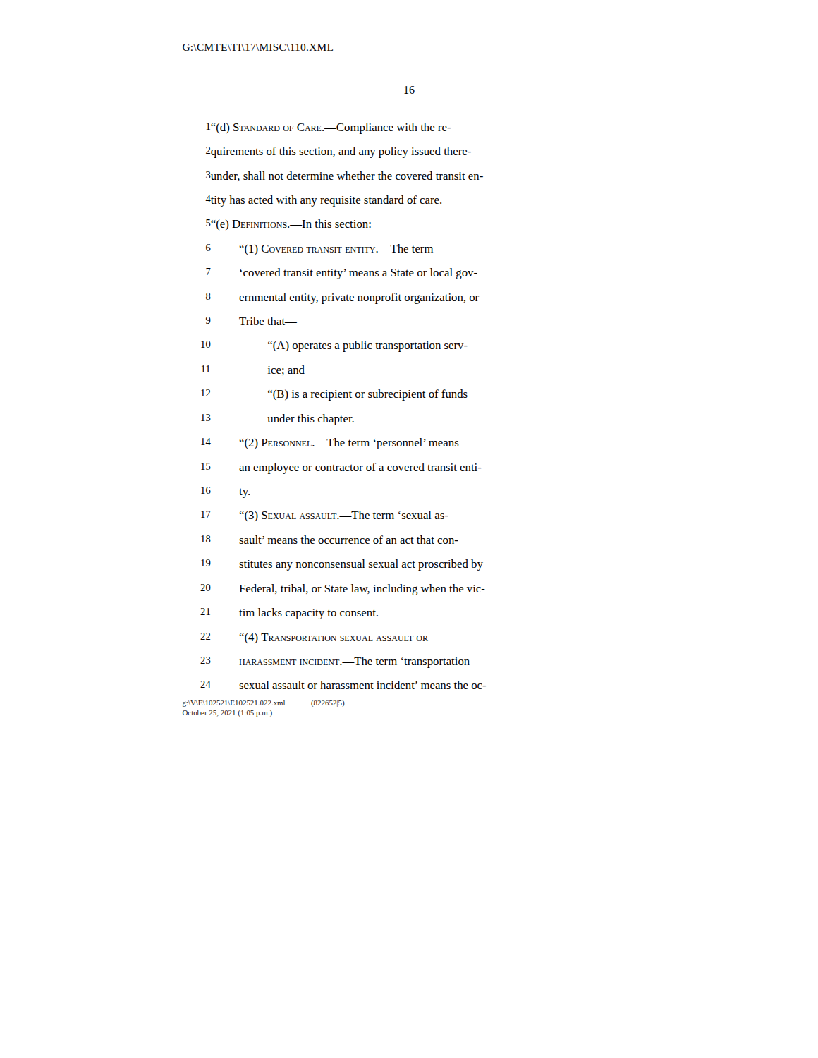G:\CMTE\TI\17\MISC\110.XML
16
| 1 | “(d) Standard of Care. —Compliance with the re- |
| 2 | quirements of this section, and any policy issued there- |
| 3 | under, shall not determine whether the covered transit en- |
| 4 | tity has acted with any requisite standard of care. |
| 5 | “(e) Definitions. —In this section: |
| 6 | “(1) Covered transit entity. —The term |
| 7 | ‘covered transit entity’ means a State or local gov- |
| 8 | ernmental entity, private nonprofit organization, or |
| 9 | Tribe that— |
| 10 | “(A) operates a public transportation serv- |
| 11 | ice; and |
| 12 | “(B) is a recipient or subrecipient of funds |
| 13 | under this chapter. |
| 14 | “(2) Personnel. —The term ‘personnel’ means |
| 15 | an employee or contractor of a covered transit enti- |
| 16 | ty. |
| 17 | “(3) Sexual assault. —The term ‘sexual as- |
| 18 | sault’ means the occurrence of an act that con- |
| 19 | stitutes any nonconsensual sexual act proscribed by |
| 20 | Federal, tribal, or State law, including when the vic- |
| 21 | tim lacks capacity to consent. |
| 22 | “(4) Transportation sexual assault or |
| 23 | harassment incident. —The term ‘transportation |
| 24 | sexual assault or harassment incident’ means the oc- |
g:\V\E\102521\E102521.022.xml (822652|5)
October 25, 2021 (1:05 p.m.)